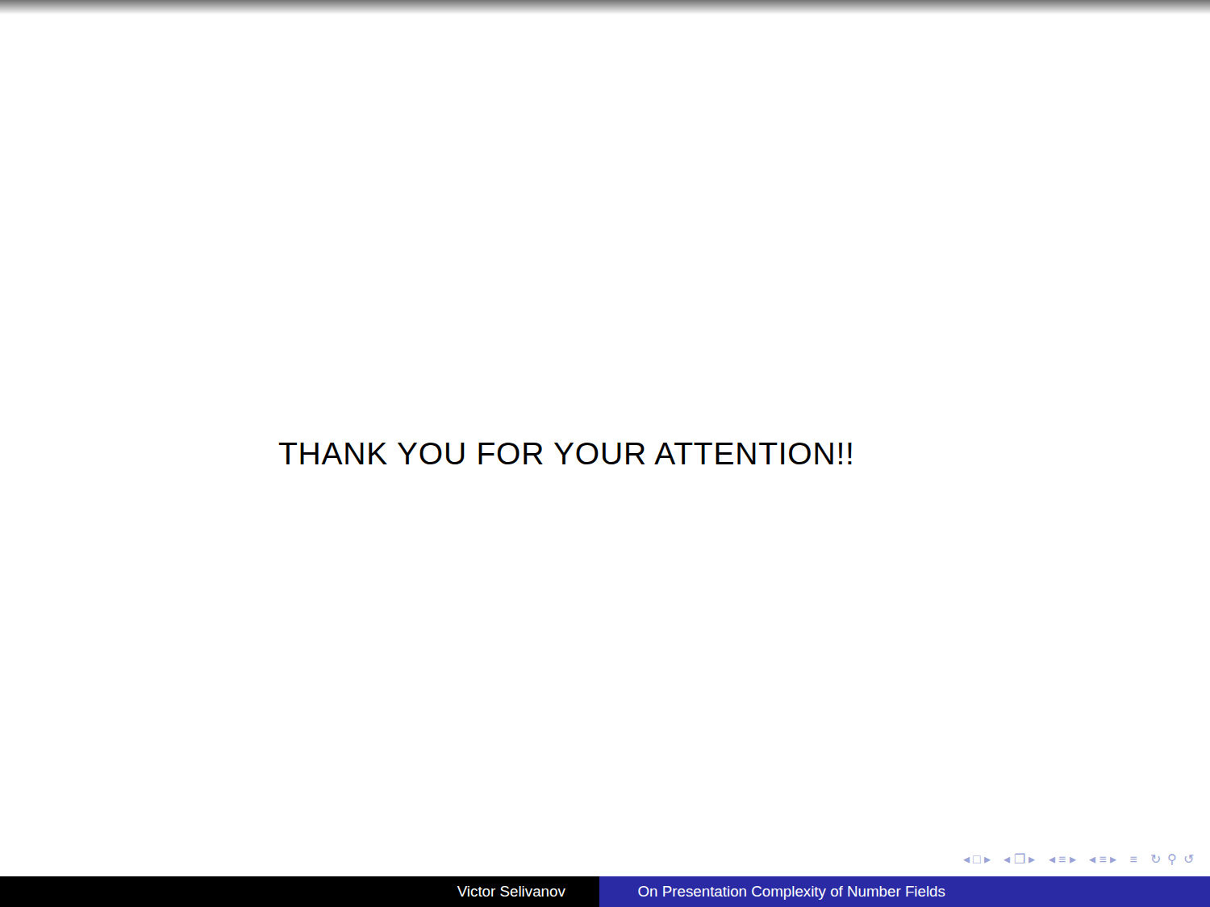THANK YOU FOR YOUR ATTENTION!!
◂ □ ▸ ◂ ❐ ▸ ◂ ≡ ▸ ◂ ≡ ▸ ≡ ↻ ⚲ ↺
Victor Selivanov
On Presentation Complexity of Number Fields